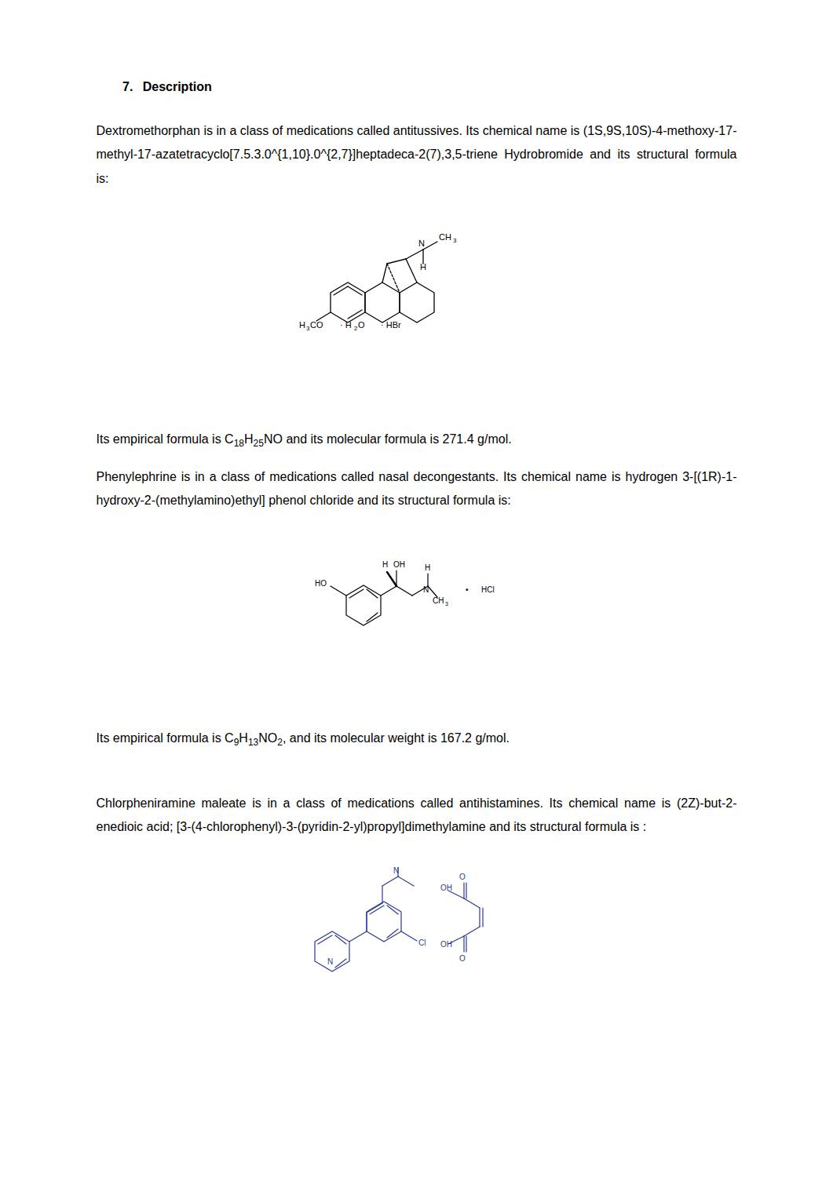7. Description
Dextromethorphan is in a class of medications called antitussives. Its chemical name is (1S,9S,10S)-4-methoxy-17-methyl-17-azatetracyclo[7.5.3.0^{1,10}.0^{2,7}]heptadeca-2(7),3,5-triene Hydrobromide and its structural formula is:
N CH 3 H H 3 CO · H 2 O · HBr
Its empirical formula is C18H25NO and its molecular formula is 271.4 g/mol.
Phenylephrine is in a class of medications called nasal decongestants. Its chemical name is hydrogen 3-[(1R)-1-hydroxy-2-(methylamino)ethyl] phenol chloride and its structural formula is:
HO H OH H N CH 3 • HCl
Its empirical formula is C9H13NO2, and its molecular weight is 167.2 g/mol.
Chlorpheniramine maleate is in a class of medications called antihistamines. Its chemical name is (2Z)-but-2-enedioic acid; [3-(4-chlorophenyl)-3-(pyridin-2-yl)propyl]dimethylamine and its structural formula is :
N Cl N OH OH O O